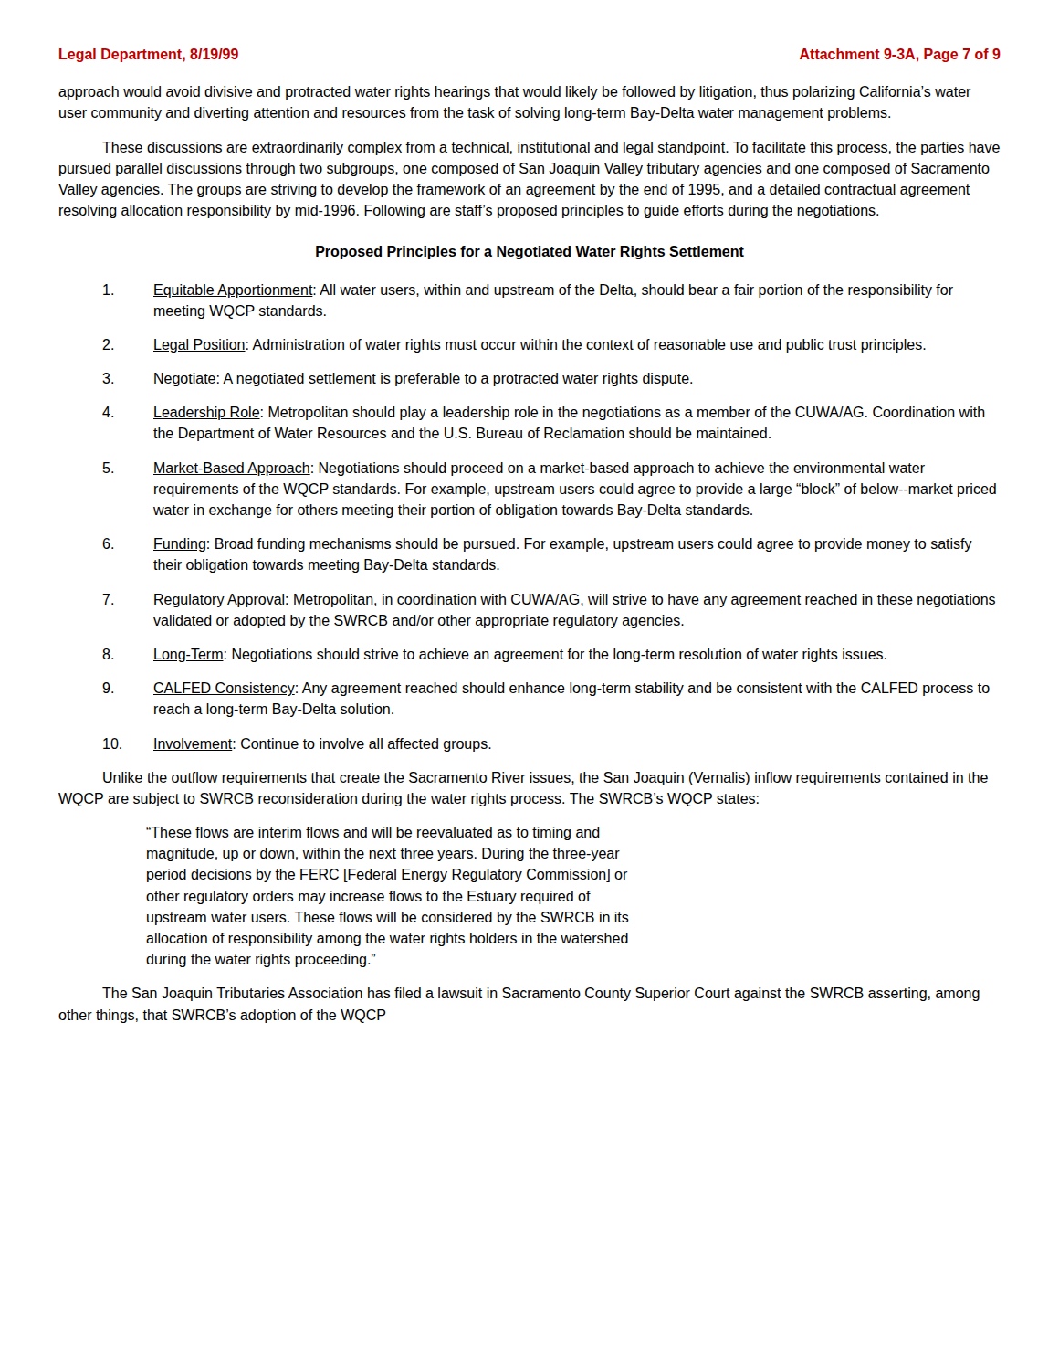Legal Department, 8/19/99 Attachment 9-3A, Page 7 of 9
approach would avoid divisive and protracted water rights hearings that would likely be followed by litigation, thus polarizing California’s water user community and diverting attention and resources from the task of solving long-term Bay-Delta water management problems.
These discussions are extraordinarily complex from a technical, institutional and legal standpoint. To facilitate this process, the parties have pursued parallel discussions through two subgroups, one composed of San Joaquin Valley tributary agencies and one composed of Sacramento Valley agencies. The groups are striving to develop the framework of an agreement by the end of 1995, and a detailed contractual agreement resolving allocation responsibility by mid-1996. Following are staff’s proposed principles to guide efforts during the negotiations.
Proposed Principles for a Negotiated Water Rights Settlement
1. Equitable Apportionment: All water users, within and upstream of the Delta, should bear a fair portion of the responsibility for meeting WQCP standards.
2. Legal Position: Administration of water rights must occur within the context of reasonable use and public trust principles.
3. Negotiate: A negotiated settlement is preferable to a protracted water rights dispute.
4. Leadership Role: Metropolitan should play a leadership role in the negotiations as a member of the CUWA/AG. Coordination with the Department of Water Resources and the U.S. Bureau of Reclamation should be maintained.
5. Market-Based Approach: Negotiations should proceed on a market-based approach to achieve the environmental water requirements of the WQCP standards. For example, upstream users could agree to provide a large “block” of below--market priced water in exchange for others meeting their portion of obligation towards Bay-Delta standards.
6. Funding: Broad funding mechanisms should be pursued. For example, upstream users could agree to provide money to satisfy their obligation towards meeting Bay-Delta standards.
7. Regulatory Approval: Metropolitan, in coordination with CUWA/AG, will strive to have any agreement reached in these negotiations validated or adopted by the SWRCB and/or other appropriate regulatory agencies.
8. Long-Term: Negotiations should strive to achieve an agreement for the long-term resolution of water rights issues.
9. CALFED Consistency: Any agreement reached should enhance long-term stability and be consistent with the CALFED process to reach a long-term Bay-Delta solution.
10. Involvement: Continue to involve all affected groups.
Unlike the outflow requirements that create the Sacramento River issues, the San Joaquin (Vernalis) inflow requirements contained in the WQCP are subject to SWRCB reconsideration during the water rights process. The SWRCB’s WQCP states:
“These flows are interim flows and will be reevaluated as to timing and magnitude, up or down, within the next three years. During the three-year period decisions by the FERC [Federal Energy Regulatory Commission] or other regulatory orders may increase flows to the Estuary required of upstream water users. These flows will be considered by the SWRCB in its allocation of responsibility among the water rights holders in the watershed during the water rights proceeding.”
The San Joaquin Tributaries Association has filed a lawsuit in Sacramento County Superior Court against the SWRCB asserting, among other things, that SWRCB’s adoption of the WQCP